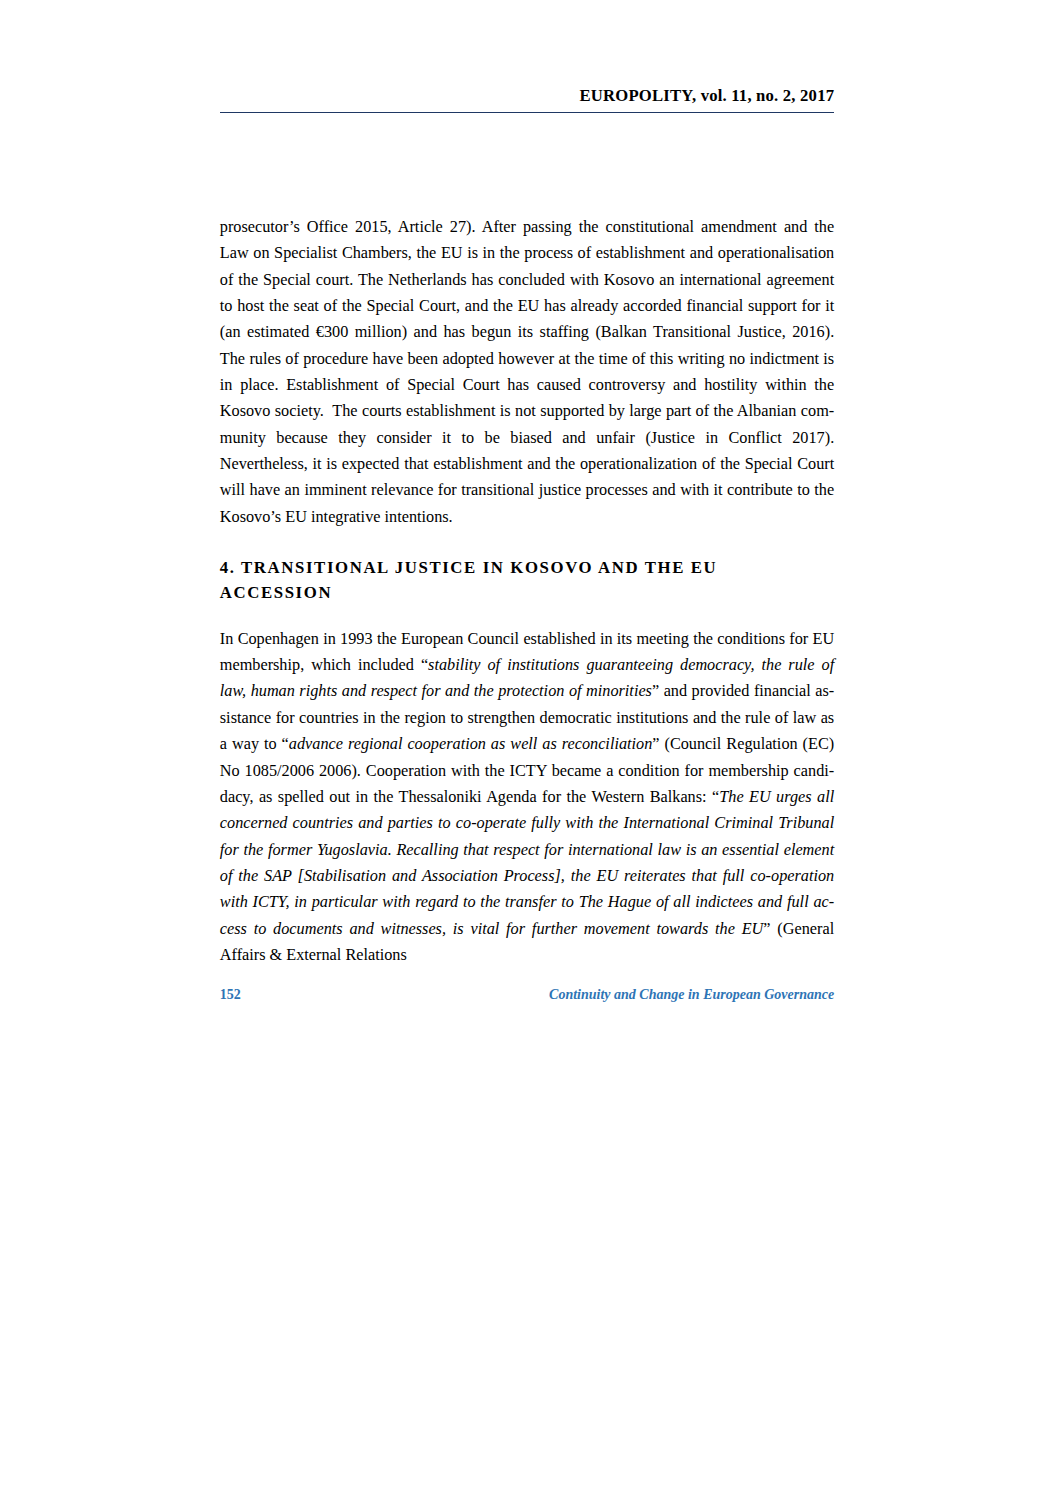EUROPOLITY, vol. 11, no. 2, 2017
prosecutor’s Office 2015, Article 27). After passing the constitutional amendment and the Law on Specialist Chambers, the EU is in the process of establishment and operationalisation of the Special court. The Netherlands has concluded with Kosovo an international agreement to host the seat of the Special Court, and the EU has already accorded financial support for it (an estimated €300 million) and has begun its staffing (Balkan Transitional Justice, 2016). The rules of procedure have been adopted however at the time of this writing no indictment is in place. Establishment of Special Court has caused controversy and hostility within the Kosovo society. The courts establishment is not supported by large part of the Albanian community because they consider it to be biased and unfair (Justice in Conflict 2017). Nevertheless, it is expected that establishment and the operationalization of the Special Court will have an imminent relevance for transitional justice processes and with it contribute to the Kosovo’s EU integrative intentions.
4. TRANSITIONAL JUSTICE IN KOSOVO AND THE EU ACCESSION
In Copenhagen in 1993 the European Council established in its meeting the conditions for EU membership, which included “stability of institutions guaranteeing democracy, the rule of law, human rights and respect for and the protection of minorities” and provided financial assistance for countries in the region to strengthen democratic institutions and the rule of law as a way to “advance regional cooperation as well as reconciliation” (Council Regulation (EC) No 1085/2006 2006). Cooperation with the ICTY became a condition for membership candidacy, as spelled out in the Thessaloniki Agenda for the Western Balkans: “The EU urges all concerned countries and parties to co-operate fully with the International Criminal Tribunal for the former Yugoslavia. Recalling that respect for international law is an essential element of the SAP [Stabilisation and Association Process], the EU reiterates that full co-operation with ICTY, in particular with regard to the transfer to The Hague of all indictees and full access to documents and witnesses, is vital for further movement towards the EU” (General Affairs & External Relations
152 Continuity and Change in European Governance